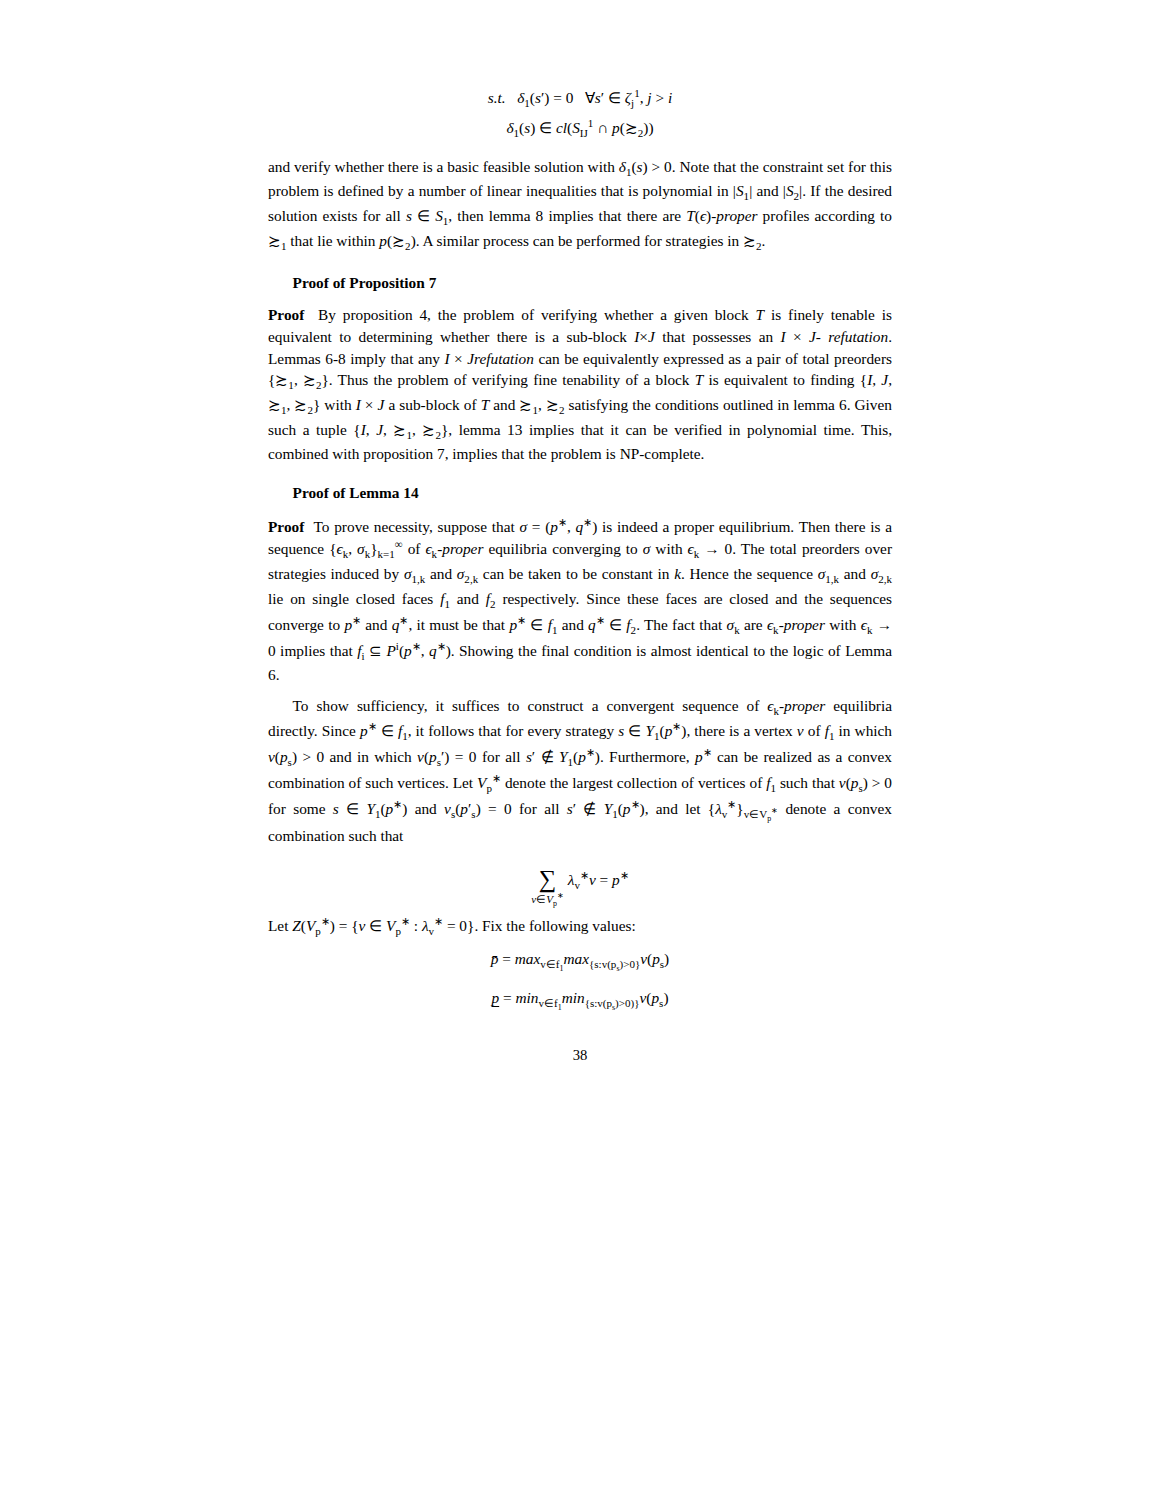s.t. δ 1(s′) = 0 ∀s′ ∈ ζj 1, j > i
δ 1(s) ∈ cl(SIJ 1 ∩ p(≿2))
and verify whether there is a basic feasible solution with δ 1(s) > 0. Note that the constraint set for this problem is defined by a number of linear inequalities that is polynomial in |S 1| and |S 2|. If the desired solution exists for all s ∈ S 1, then lemma 8 implies that there are T(ϵ)-proper profiles according to ≿1 that lie within p(≿2). A similar process can be performed for strategies in ≿2.
Proof of Proposition 7
Proof By proposition 4, the problem of verifying whether a given block T is finely tenable is equivalent to determining whether there is a sub-block I×J that possesses an I × J- refutation. Lemmas 6-8 imply that any I × Jrefutation can be equivalently expressed as a pair of total preorders {≿1, ≿2}. Thus the problem of verifying fine tenability of a block T is equivalent to finding {I, J, ≿1, ≿2} with I × J a sub-block of T and ≿1, ≿2 satisfying the conditions outlined in lemma 6. Given such a tuple {I, J, ≿1, ≿2}, lemma 13 implies that it can be verified in polynomial time. This, combined with proposition 7, implies that the problem is NP-complete.
Proof of Lemma 14
Proof To prove necessity, suppose that σ = (p∗, q∗) is indeed a proper equilibrium. Then there is a sequence {ϵk, σk}k=1∞ of ϵk-proper equilibria converging to σ with ϵk → 0. The total preorders over strategies induced by σ 1,k and σ 2,k can be taken to be constant in k. Hence the sequence σ 1,k and σ 2,k lie on single closed faces f 1 and f 2 respectively. Since these faces are closed and the sequences converge to p∗ and q∗, it must be that p∗ ∈ f 1 and q∗ ∈ f 2. The fact that σk are ϵk-proper with ϵk → 0 implies that fi ⊆ Pi(p∗, q∗). Showing the final condition is almost identical to the logic of Lemma 6.
To show sufficiency, it suffices to construct a convergent sequence of ϵk-proper equilibria directly. Since p∗ ∈ f 1, it follows that for every strategy s ∈ Y 1(p∗), there is a vertex v of f 1 in which v(ps) > 0 and in which v(ps′) = 0 for all s′ ∉ Y 1(p∗). Furthermore, p∗ can be realized as a convex combination of such vertices. Let Vp∗ denote the largest collection of vertices of f 1 such that v(ps) > 0 for some s ∈ Y 1(p∗) and vs(p′s) = 0 for all s′ ∉ Y 1(p∗), and let {λv∗}v∈Vp∗ denote a convex combination such that
∑ v∈Vp∗ λv∗v = p∗
Let Z(Vp∗) = {v ∈ Vp∗ : λv∗ = 0}. Fix the following values:
p̄ = max v∈f1 max{s:v(ps)>0}v(ps)
p = min v∈f1 min{s:v(ps)>0)}v(ps)
38